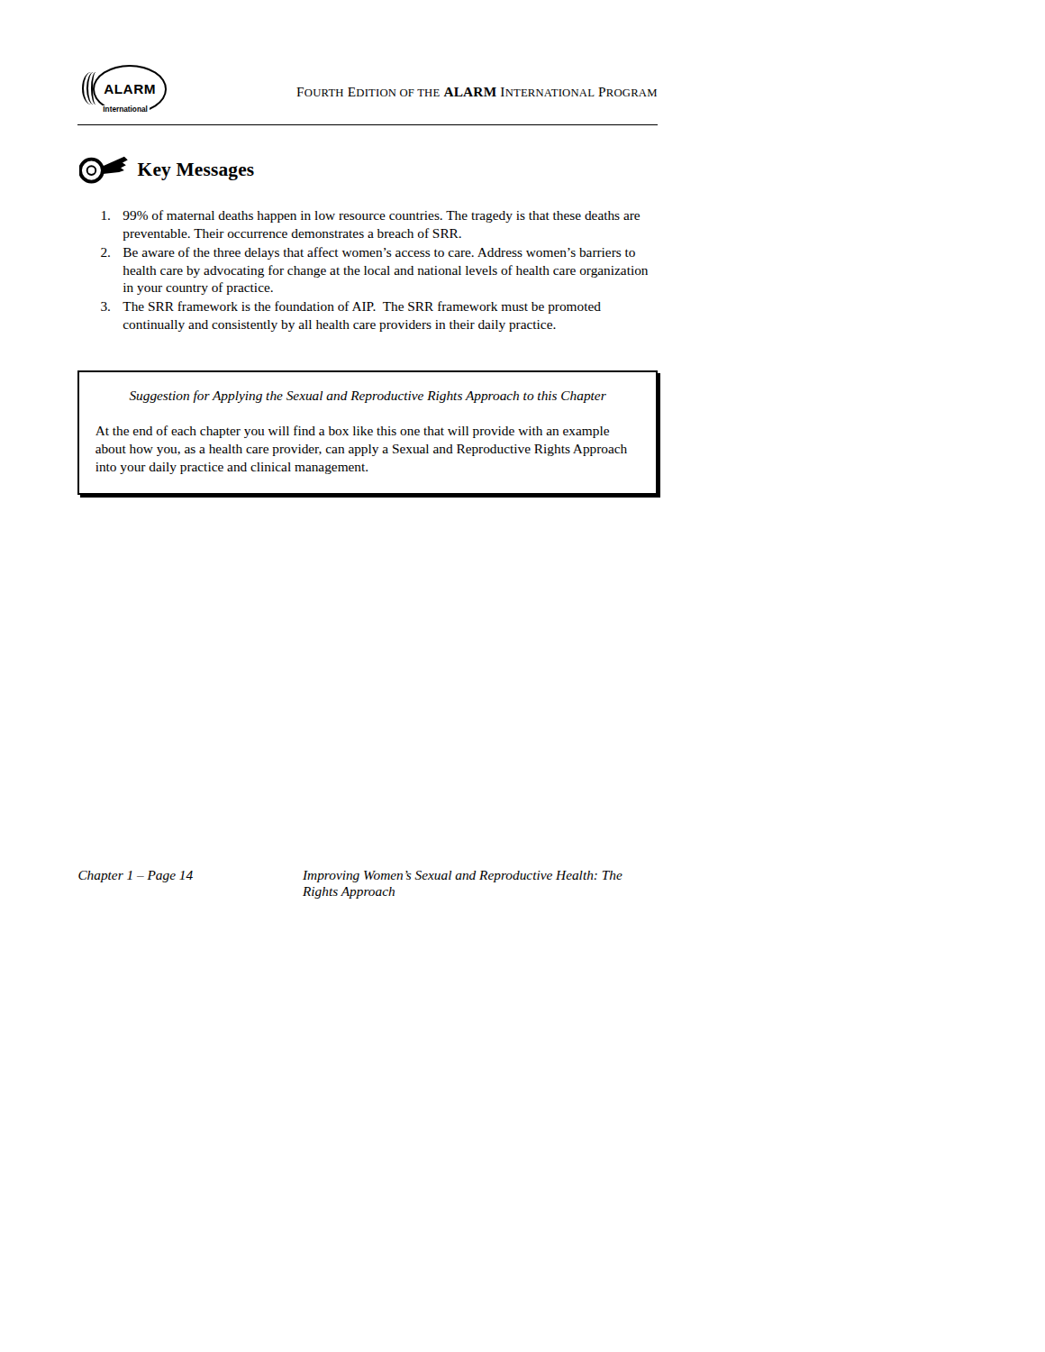ALARM
International
FOURTH EDITION OF THE ALARM INTERNATIONAL PROGRAM
Key Messages
99% of maternal deaths happen in low resource countries. The tragedy is that these deaths are preventable. Their occurrence demonstrates a breach of SRR.
Be aware of the three delays that affect women’s access to care. Address women’s barriers to health care by advocating for change at the local and national levels of health care organization in your country of practice.
The SRR framework is the foundation of AIP. The SRR framework must be promoted continually and consistently by all health care providers in their daily practice.
Suggestion for Applying the Sexual and Reproductive Rights Approach to this Chapter
At the end of each chapter you will find a box like this one that will provide with an example about how you, as a health care provider, can apply a Sexual and Reproductive Rights Approach into your daily practice and clinical management.
Chapter 1 – Page 14
Improving Women’s Sexual and Reproductive Health: The Rights Approach